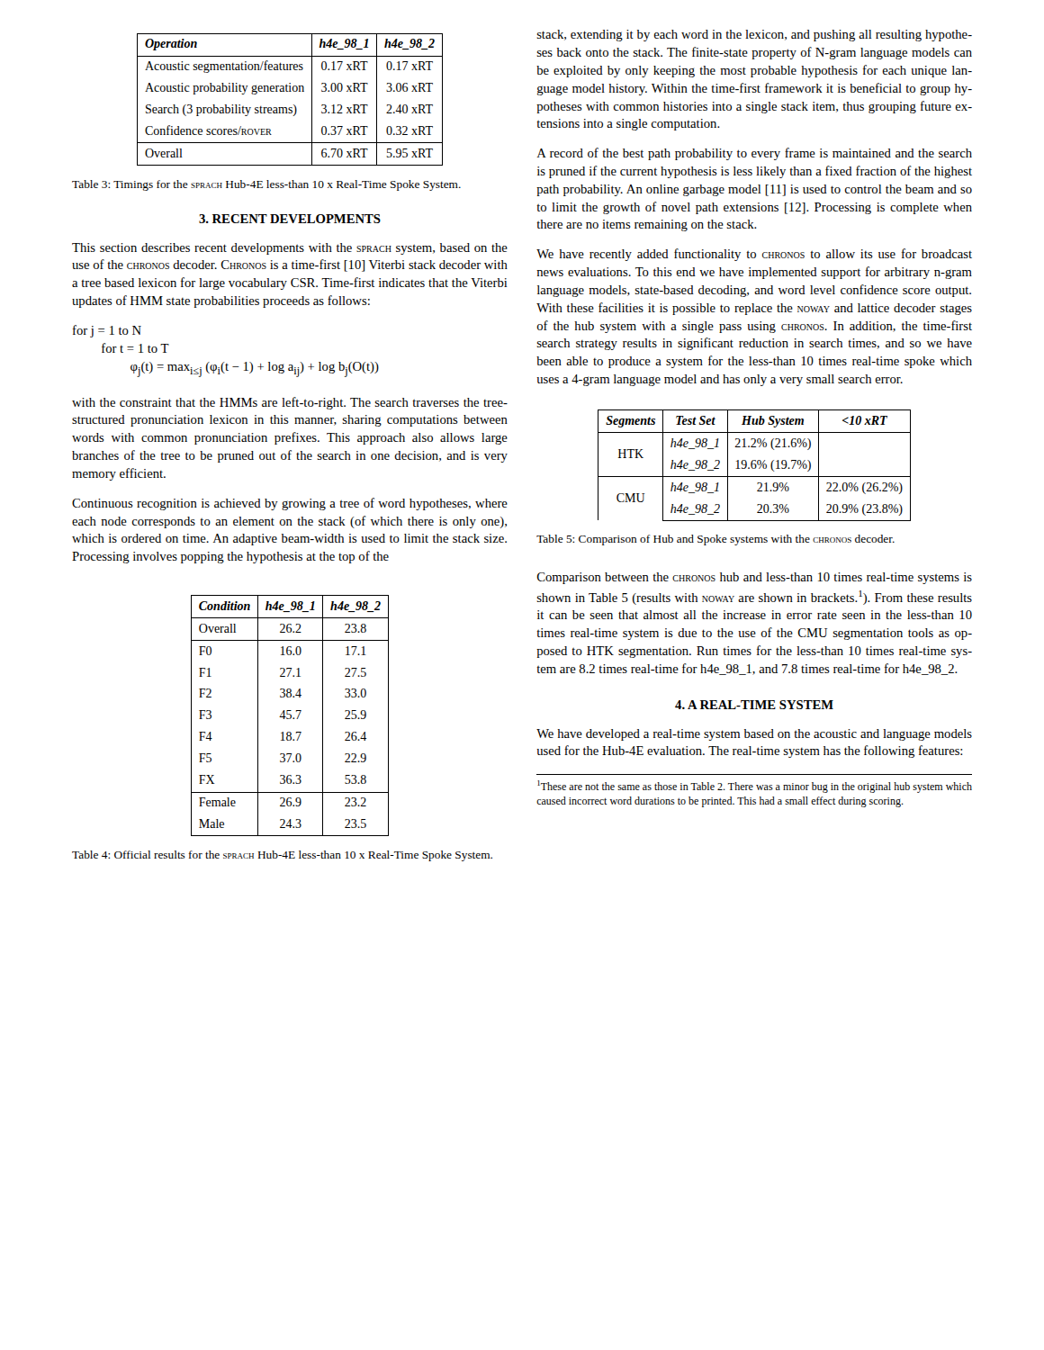| Operation | h4e_98_1 | h4e_98_2 |
| --- | --- | --- |
| Acoustic segmentation/features | 0.17 xRT | 0.17 xRT |
| Acoustic probability generation | 3.00 xRT | 3.06 xRT |
| Search (3 probability streams) | 3.12 xRT | 2.40 xRT |
| Confidence scores/ rover | 0.37 xRT | 0.32 xRT |
| Overall | 6.70 xRT | 5.95 xRT |
Table 3: Timings for the sprach Hub-4E less-than 10 x Real-Time Spoke System.
3. RECENT DEVELOPMENTS
This section describes recent developments with the sprach system, based on the use of the chronos decoder. Chronos is a time-first [10] Viterbi stack decoder with a tree based lexicon for large vocabulary CSR. Time-first indicates that the Viterbi updates of HMM state probabilities proceeds as follows:
for j = 1 to N
for t = 1 to T
φj(t) = maxi≤j (φi(t − 1) + log aij) + log bj(O(t))
with the constraint that the HMMs are left-to-right. The search traverses the tree-structured pronunciation lexicon in this manner, sharing computations between words with common pronunciation prefixes. This approach also allows large branches of the tree to be pruned out of the search in one decision, and is very memory efficient.
Continuous recognition is achieved by growing a tree of word hypotheses, where each node corresponds to an element on the stack (of which there is only one), which is ordered on time. An adaptive beam-width is used to limit the stack size. Processing involves popping the hypothesis at the top of the
| Condition | h4e_98_1 | h4e_98_2 |
| --- | --- | --- |
| Overall | 26.2 | 23.8 |
| F0 | 16.0 | 17.1 |
| F1 | 27.1 | 27.5 |
| F2 | 38.4 | 33.0 |
| F3 | 45.7 | 25.9 |
| F4 | 18.7 | 26.4 |
| F5 | 37.0 | 22.9 |
| FX | 36.3 | 53.8 |
| Female | 26.9 | 23.2 |
| Male | 24.3 | 23.5 |
Table 4: Official results for the sprach Hub-4E less-than 10 x Real-Time Spoke System.
stack, extending it by each word in the lexicon, and pushing all resulting hypotheses back onto the stack. The finite-state property of N-gram language models can be exploited by only keeping the most probable hypothesis for each unique language model history. Within the time-first framework it is beneficial to group hypotheses with common histories into a single stack item, thus grouping future extensions into a single computation.
A record of the best path probability to every frame is maintained and the search is pruned if the current hypothesis is less likely than a fixed fraction of the highest path probability. An online garbage model [11] is used to control the beam and so to limit the growth of novel path extensions [12]. Processing is complete when there are no items remaining on the stack.
We have recently added functionality to chronos to allow its use for broadcast news evaluations. To this end we have implemented support for arbitrary n-gram language models, state-based decoding, and word level confidence score output. With these facilities it is possible to replace the noway and lattice decoder stages of the hub system with a single pass using chronos. In addition, the time-first search strategy results in significant reduction in search times, and so we have been able to produce a system for the less-than 10 times real-time spoke which uses a 4-gram language model and has only a very small search error.
| Segments | Test Set | Hub System | <10 xRT |
| --- | --- | --- | --- |
| HTK | h4e_98_1 | 21.2% (21.6%) | |
| h4e_98_2 | 19.6% (19.7%) | |
| CMU | h4e_98_1 | 21.9% | 22.0% (26.2%) |
| h4e_98_2 | 20.3% | 20.9% (23.8%) |
Table 5: Comparison of Hub and Spoke systems with the chronos decoder.
Comparison between the chronos hub and less-than 10 times real-time systems is shown in Table 5 (results with noway are shown in brackets.1). From these results it can be seen that almost all the increase in error rate seen in the less-than 10 times real-time system is due to the use of the CMU segmentation tools as opposed to HTK segmentation. Run times for the less-than 10 times real-time system are 8.2 times real-time for h4e_98_1, and 7.8 times real-time for h4e_98_2.
4. A REAL-TIME SYSTEM
We have developed a real-time system based on the acoustic and language models used for the Hub-4E evaluation. The real-time system has the following features:
1These are not the same as those in Table 2. There was a minor bug in the original hub system which caused incorrect word durations to be printed. This had a small effect during scoring.